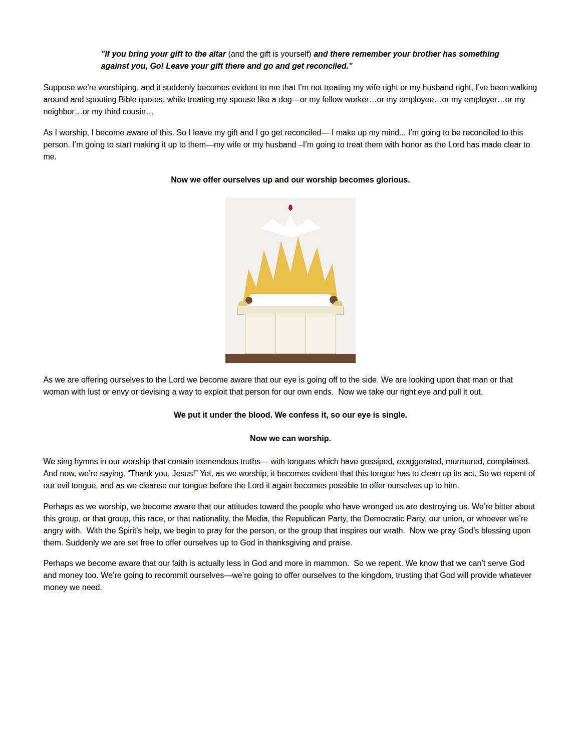"If you bring your gift to the altar (and the gift is yourself) and there remember your brother has something against you, Go! Leave your gift there and go and get reconciled.”
Suppose we're worshiping, and it suddenly becomes evident to me that I’m not treating my wife right or my husband right, I’ve been walking around and spouting Bible quotes, while treating my spouse like a dog---or my fellow worker…or my employee…or my employer…or my neighbor…or my third cousin…
As I worship, I become aware of this. So I leave my gift and I go get reconciled— I make up my mind... I’m going to be reconciled to this person. I’m going to start making it up to them—my wife or my husband –I’m going to treat them with honor as the Lord has made clear to me.
Now we offer ourselves up and our worship becomes glorious.
As we are offering ourselves to the Lord we become aware that our eye is going off to the side. We are looking upon that man or that woman with lust or envy or devising a way to exploit that person for our own ends. Now we take our right eye and pull it out.
We put it under the blood. We confess it, so our eye is single.
Now we can worship.
We sing hymns in our worship that contain tremendous truths--- with tongues which have gossiped, exaggerated, murmured, complained. And now, we’re saying, “Thank you, Jesus!” Yet, as we worship, it becomes evident that this tongue has to clean up its act. So we repent of our evil tongue, and as we cleanse our tongue before the Lord it again becomes possible to offer ourselves up to him.
Perhaps as we worship, we become aware that our attitudes toward the people who have wronged us are destroying us. We’re bitter about this group, or that group, this race, or that nationality, the Media, the Republican Party, the Democratic Party, our union, or whoever we’re angry with. With the Spirit's help, we begin to pray for the person, or the group that inspires our wrath. Now we pray God’s blessing upon them. Suddenly we are set free to offer ourselves up to God in thanksgiving and praise.
Perhaps we become aware that our faith is actually less in God and more in mammon. So we repent. We know that we can’t serve God and money too. We’re going to recommit ourselves—we’re going to offer ourselves to the kingdom, trusting that God will provide whatever money we need.